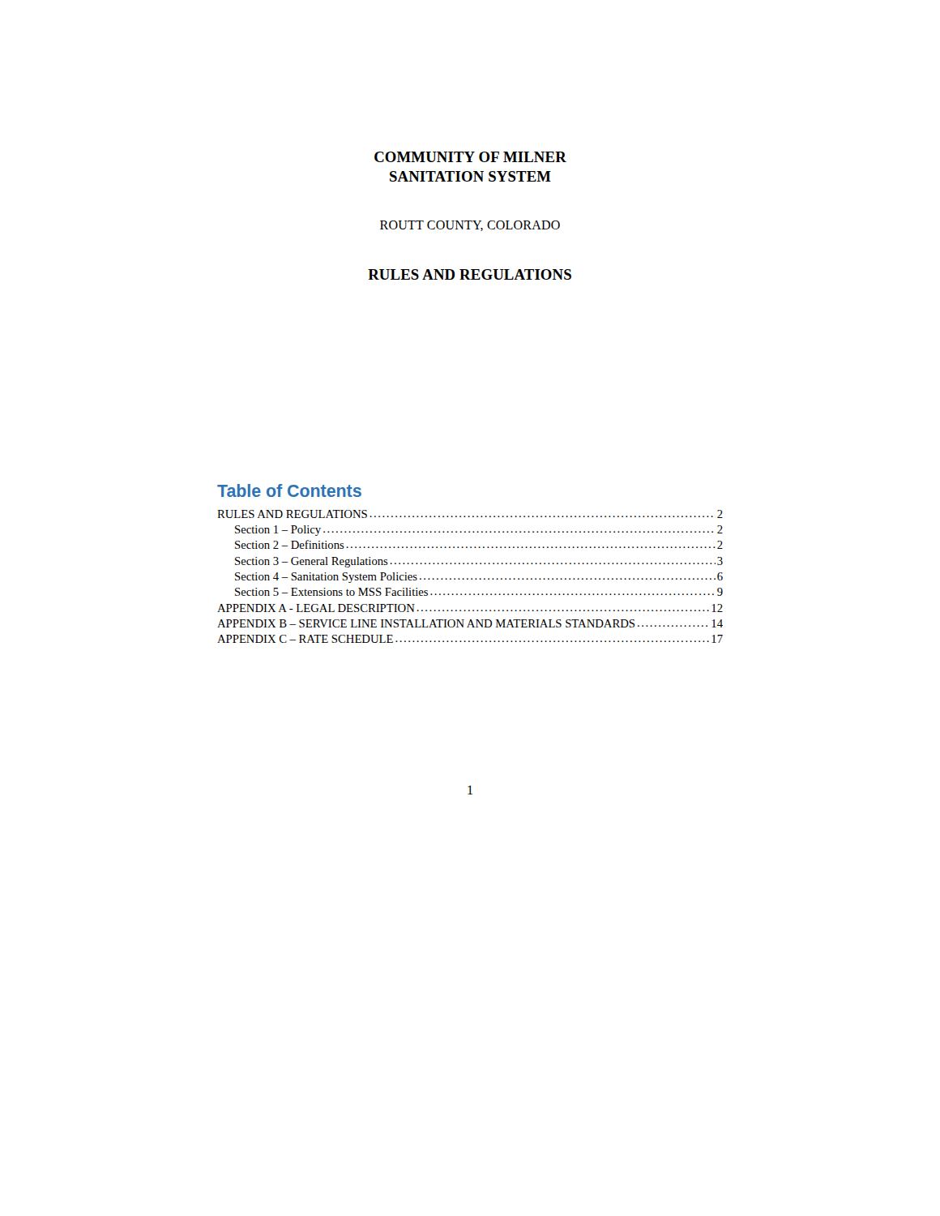COMMUNITY OF MILNER
SANITATION SYSTEM
ROUTT COUNTY, COLORADO
RULES AND REGULATIONS
Table of Contents
RULES AND REGULATIONS .................................................................................................................................. 2
Section 1 – Policy ................................................................................................................................................. 2
Section 2 – Definitions ....................................................................................................................................... 2
Section 3 – General Regulations ....................................................................................................................... 3
Section 4 – Sanitation System Policies ........................................................................................................... 6
Section 5 – Extensions to MSS Facilities ....................................................................................................... 9
APPENDIX A - LEGAL DESCRIPTION ............................................................................................................. 12
APPENDIX B – SERVICE LINE INSTALLATION AND MATERIALS STANDARDS ....................................... 14
APPENDIX C – RATE SCHEDULE ....................................................................................................................... 17
1